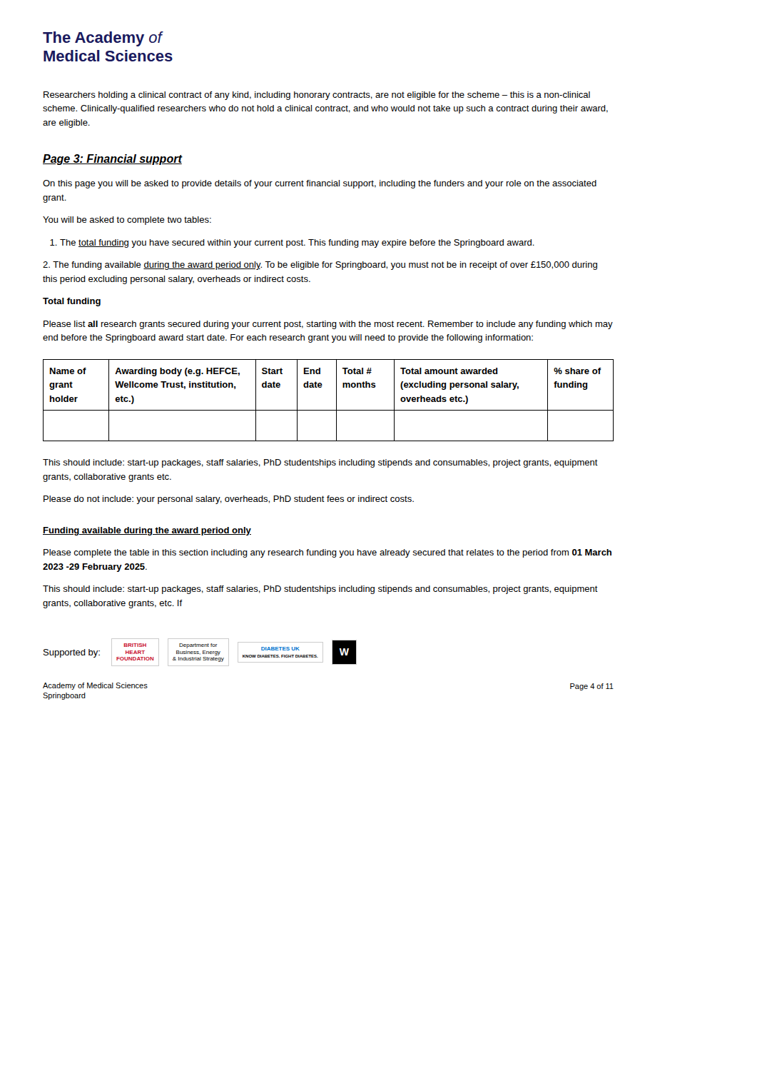The Academy of
Medical Sciences
Researchers holding a clinical contract of any kind, including honorary contracts, are not eligible for the scheme – this is a non-clinical scheme. Clinically-qualified researchers who do not hold a clinical contract, and who would not take up such a contract during their award, are eligible.
Page 3: Financial support
On this page you will be asked to provide details of your current financial support, including the funders and your role on the associated grant.
You will be asked to complete two tables:
The total funding you have secured within your current post. This funding may expire before the Springboard award.
2. The funding available during the award period only. To be eligible for Springboard, you must not be in receipt of over £150,000 during this period excluding personal salary, overheads or indirect costs.
Total funding
Please list all research grants secured during your current post, starting with the most recent. Remember to include any funding which may end before the Springboard award start date. For each research grant you will need to provide the following information:
| Name of grant holder | Awarding body (e.g. HEFCE, Wellcome Trust, institution, etc.) | Start date | End date | Total # months | Total amount awarded (excluding personal salary, overheads etc.) | % share of funding |
| --- | --- | --- | --- | --- | --- | --- |
This should include: start-up packages, staff salaries, PhD studentships including stipends and consumables, project grants, equipment grants, collaborative grants etc.
Please do not include: your personal salary, overheads, PhD student fees or indirect costs.
Funding available during the award period only
Please complete the table in this section including any research funding you have already secured that relates to the period from 01 March 2023 -29 February 2025.
This should include: start-up packages, staff salaries, PhD studentships including stipends and consumables, project grants, equipment grants, collaborative grants, etc. If
Supported by:
BRITISH
HEART
FOUNDATION
Department for
Business, Energy
& Industrial Strategy
DIABETES UK
KNOW DIABETES. FIGHT DIABETES.
W
Academy of Medical Sciences
Springboard
Page 4 of 11